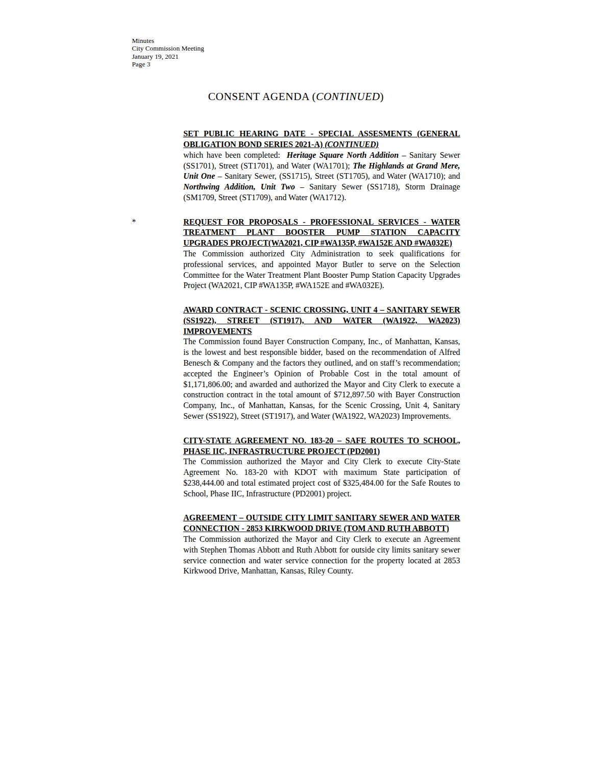Minutes
City Commission Meeting
January 19, 2021
Page 3
CONSENT AGENDA (CONTINUED)
SET PUBLIC HEARING DATE - SPECIAL ASSESMENTS (GENERAL OBLIGATION BOND SERIES 2021-A) (CONTINUED)
which have been completed: Heritage Square North Addition – Sanitary Sewer (SS1701), Street (ST1701), and Water (WA1701); The Highlands at Grand Mere, Unit One – Sanitary Sewer, (SS1715), Street (ST1705), and Water (WA1710); and Northwing Addition, Unit Two – Sanitary Sewer (SS1718), Storm Drainage (SM1709, Street (ST1709), and Water (WA1712).
*
REQUEST FOR PROPOSALS - PROFESSIONAL SERVICES - WATER TREATMENT PLANT BOOSTER PUMP STATION CAPACITY UPGRADES PROJECT(WA2021, CIP #WA135P, #WA152E AND #WA032E)
The Commission authorized City Administration to seek qualifications for professional services, and appointed Mayor Butler to serve on the Selection Committee for the Water Treatment Plant Booster Pump Station Capacity Upgrades Project (WA2021, CIP #WA135P, #WA152E and #WA032E).
AWARD CONTRACT - SCENIC CROSSING, UNIT 4 – SANITARY SEWER (SS1922), STREET (ST1917), AND WATER (WA1922, WA2023) IMPROVEMENTS
The Commission found Bayer Construction Company, Inc., of Manhattan, Kansas, is the lowest and best responsible bidder, based on the recommendation of Alfred Benesch & Company and the factors they outlined, and on staff’s recommendation; accepted the Engineer’s Opinion of Probable Cost in the total amount of $1,171,806.00; and awarded and authorized the Mayor and City Clerk to execute a construction contract in the total amount of $712,897.50 with Bayer Construction Company, Inc., of Manhattan, Kansas, for the Scenic Crossing, Unit 4, Sanitary Sewer (SS1922), Street (ST1917), and Water (WA1922, WA2023) Improvements.
CITY-STATE AGREEMENT NO. 183-20 – SAFE ROUTES TO SCHOOL, PHASE IIC, INFRASTRUCTURE PROJECT (PD2001)
The Commission authorized the Mayor and City Clerk to execute City-State Agreement No. 183-20 with KDOT with maximum State participation of $238,444.00 and total estimated project cost of $325,484.00 for the Safe Routes to School, Phase IIC, Infrastructure (PD2001) project.
AGREEMENT – OUTSIDE CITY LIMIT SANITARY SEWER AND WATER CONNECTION - 2853 KIRKWOOD DRIVE (TOM AND RUTH ABBOTT)
The Commission authorized the Mayor and City Clerk to execute an Agreement with Stephen Thomas Abbott and Ruth Abbott for outside city limits sanitary sewer service connection and water service connection for the property located at 2853 Kirkwood Drive, Manhattan, Kansas, Riley County.